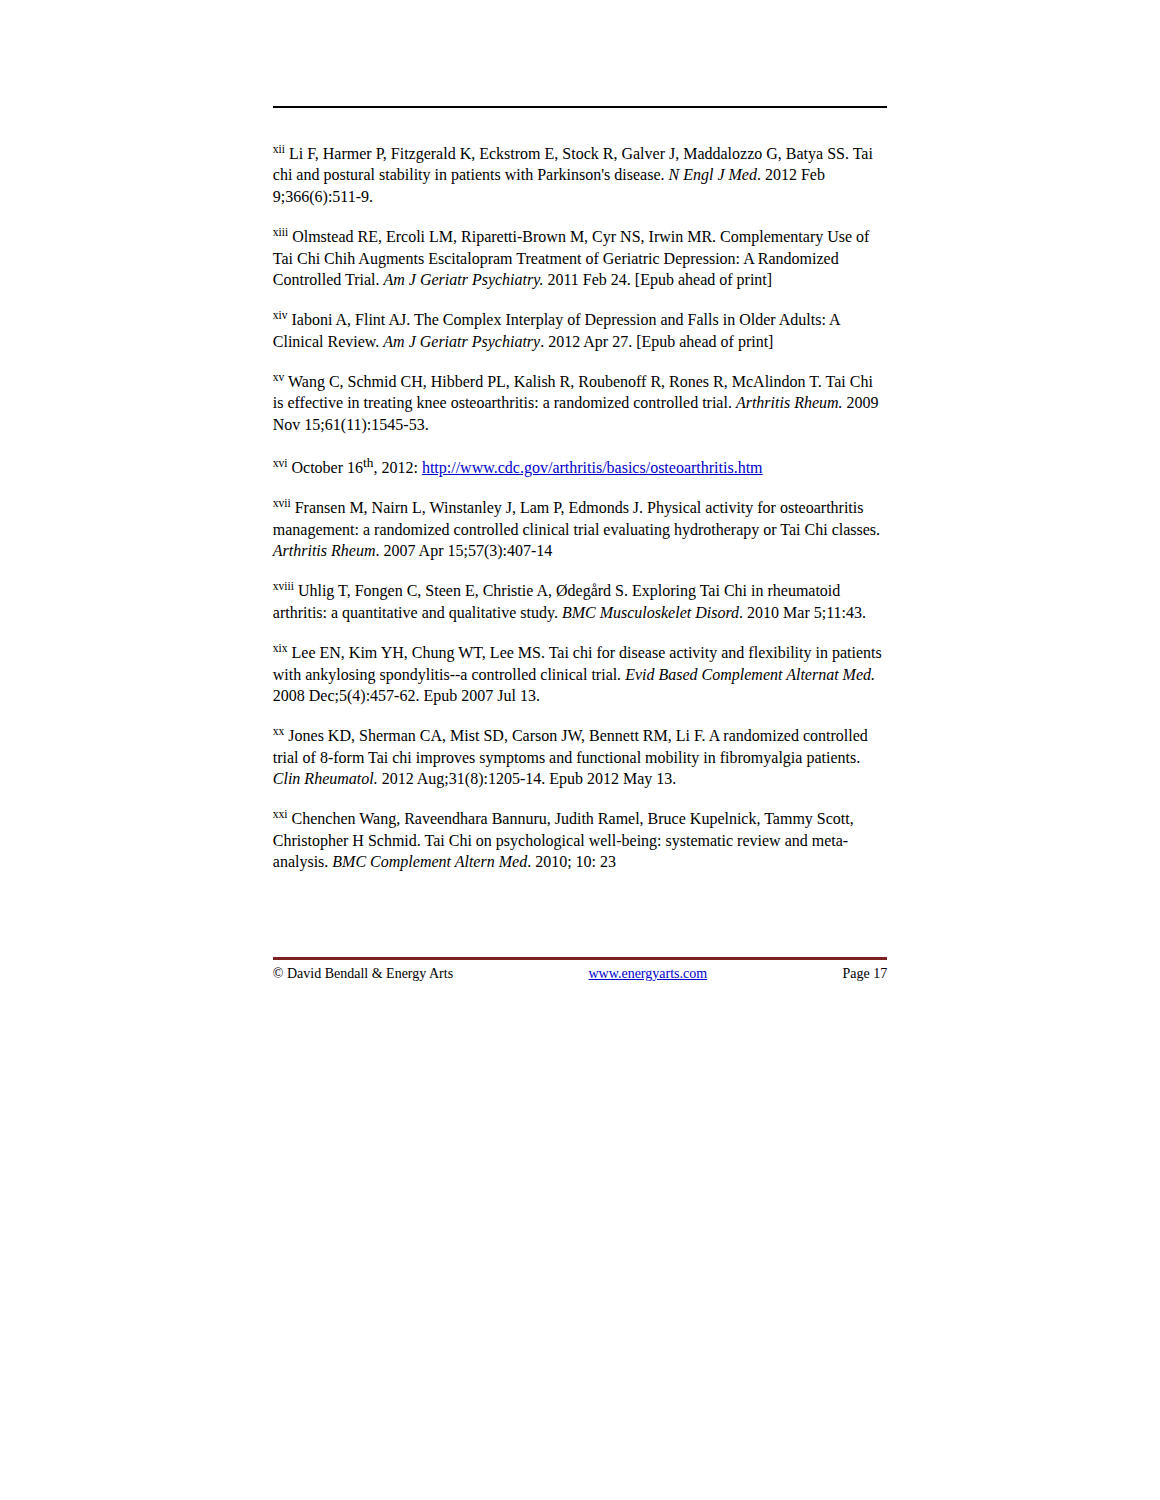xii Li F, Harmer P, Fitzgerald K, Eckstrom E, Stock R, Galver J, Maddalozzo G, Batya SS. Tai chi and postural stability in patients with Parkinson's disease. N Engl J Med. 2012 Feb 9;366(6):511-9.
xiii Olmstead RE, Ercoli LM, Riparetti-Brown M, Cyr NS, Irwin MR. Complementary Use of Tai Chi Chih Augments Escitalopram Treatment of Geriatric Depression: A Randomized Controlled Trial. Am J Geriatr Psychiatry. 2011 Feb 24. [Epub ahead of print]
xiv Iaboni A, Flint AJ. The Complex Interplay of Depression and Falls in Older Adults: A Clinical Review. Am J Geriatr Psychiatry. 2012 Apr 27. [Epub ahead of print]
xv Wang C, Schmid CH, Hibberd PL, Kalish R, Roubenoff R, Rones R, McAlindon T. Tai Chi is effective in treating knee osteoarthritis: a randomized controlled trial. Arthritis Rheum. 2009 Nov 15;61(11):1545-53.
xvi October 16th, 2012: http://www.cdc.gov/arthritis/basics/osteoarthritis.htm
xvii Fransen M, Nairn L, Winstanley J, Lam P, Edmonds J. Physical activity for osteoarthritis management: a randomized controlled clinical trial evaluating hydrotherapy or Tai Chi classes. Arthritis Rheum. 2007 Apr 15;57(3):407-14
xviii Uhlig T, Fongen C, Steen E, Christie A, Ødegård S. Exploring Tai Chi in rheumatoid arthritis: a quantitative and qualitative study. BMC Musculoskelet Disord. 2010 Mar 5;11:43.
xix Lee EN, Kim YH, Chung WT, Lee MS. Tai chi for disease activity and flexibility in patients with ankylosing spondylitis--a controlled clinical trial. Evid Based Complement Alternat Med. 2008 Dec;5(4):457-62. Epub 2007 Jul 13.
xx Jones KD, Sherman CA, Mist SD, Carson JW, Bennett RM, Li F. A randomized controlled trial of 8-form Tai chi improves symptoms and functional mobility in fibromyalgia patients. Clin Rheumatol. 2012 Aug;31(8):1205-14. Epub 2012 May 13.
xxi Chenchen Wang, Raveendhara Bannuru, Judith Ramel, Bruce Kupelnick, Tammy Scott, Christopher H Schmid. Tai Chi on psychological well-being: systematic review and meta-analysis. BMC Complement Altern Med. 2010; 10: 23
© David Bendall & Energy Arts www.energyarts.com Page 17